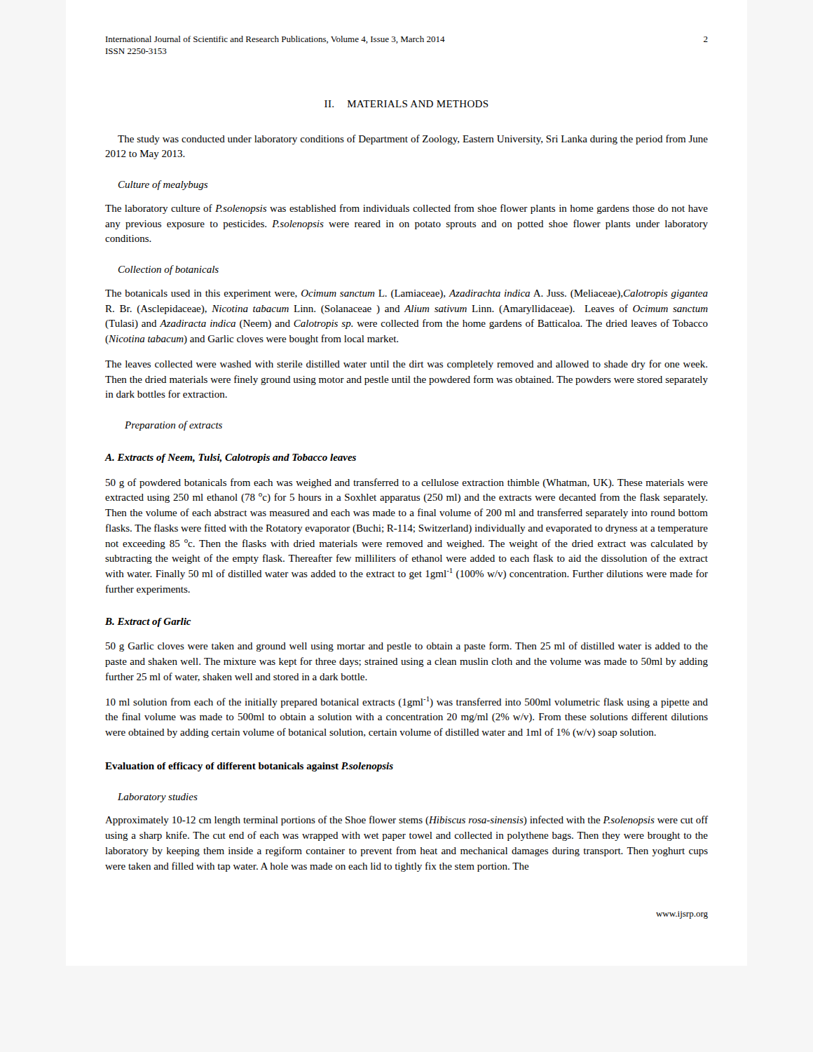International Journal of Scientific and Research Publications, Volume 4, Issue 3, March 2014 ISSN 2250-3153 2
II. MATERIALS AND METHODS
The study was conducted under laboratory conditions of Department of Zoology, Eastern University, Sri Lanka during the period from June 2012 to May 2013.
Culture of mealybugs
The laboratory culture of P.solenopsis was established from individuals collected from shoe flower plants in home gardens those do not have any previous exposure to pesticides. P.solenopsis were reared in on potato sprouts and on potted shoe flower plants under laboratory conditions.
Collection of botanicals
The botanicals used in this experiment were, Ocimum sanctum L. (Lamiaceae), Azadirachta indica A. Juss. (Meliaceae),Calotropis gigantea R. Br. (Asclepidaceae), Nicotina tabacum Linn. (Solanaceae ) and Alium sativum Linn. (Amaryllidaceae). Leaves of Ocimum sanctum (Tulasi) and Azadiracta indica (Neem) and Calotropis sp. were collected from the home gardens of Batticaloa. The dried leaves of Tobacco (Nicotina tabacum) and Garlic cloves were bought from local market.
The leaves collected were washed with sterile distilled water until the dirt was completely removed and allowed to shade dry for one week. Then the dried materials were finely ground using motor and pestle until the powdered form was obtained. The powders were stored separately in dark bottles for extraction.
Preparation of extracts
A. Extracts of Neem, Tulsi, Calotropis and Tobacco leaves
50 g of powdered botanicals from each was weighed and transferred to a cellulose extraction thimble (Whatman, UK). These materials were extracted using 250 ml ethanol (78 oc) for 5 hours in a Soxhlet apparatus (250 ml) and the extracts were decanted from the flask separately. Then the volume of each abstract was measured and each was made to a final volume of 200 ml and transferred separately into round bottom flasks. The flasks were fitted with the Rotatory evaporator (Buchi; R-114; Switzerland) individually and evaporated to dryness at a temperature not exceeding 85 oc. Then the flasks with dried materials were removed and weighed. The weight of the dried extract was calculated by subtracting the weight of the empty flask. Thereafter few milliliters of ethanol were added to each flask to aid the dissolution of the extract with water. Finally 50 ml of distilled water was added to the extract to get 1gml-1 (100% w/v) concentration. Further dilutions were made for further experiments.
B. Extract of Garlic
50 g Garlic cloves were taken and ground well using mortar and pestle to obtain a paste form. Then 25 ml of distilled water is added to the paste and shaken well. The mixture was kept for three days; strained using a clean muslin cloth and the volume was made to 50ml by adding further 25 ml of water, shaken well and stored in a dark bottle.
10 ml solution from each of the initially prepared botanical extracts (1gml-1) was transferred into 500ml volumetric flask using a pipette and the final volume was made to 500ml to obtain a solution with a concentration 20 mg/ml (2% w/v). From these solutions different dilutions were obtained by adding certain volume of botanical solution, certain volume of distilled water and 1ml of 1% (w/v) soap solution.
Evaluation of efficacy of different botanicals against P.solenopsis
Laboratory studies
Approximately 10-12 cm length terminal portions of the Shoe flower stems (Hibiscus rosa-sinensis) infected with the P.solenopsis were cut off using a sharp knife. The cut end of each was wrapped with wet paper towel and collected in polythene bags. Then they were brought to the laboratory by keeping them inside a regiform container to prevent from heat and mechanical damages during transport. Then yoghurt cups were taken and filled with tap water. A hole was made on each lid to tightly fix the stem portion. The
www.ijsrp.org